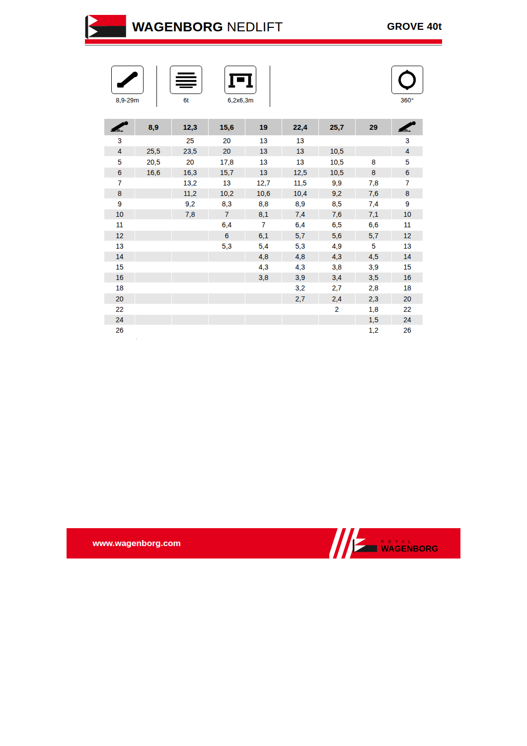WAGENBORG NEDLIFT
GROVE 40t
8,9-29m
6t
6,2x6,3m
360°
| m | 8,9 | 12,3 | 15,6 | 19 | 22,4 | 25,7 | 29 | m |
| --- | --- | --- | --- | --- | --- | --- | --- | --- |
| 3 | | 25 | 20 | 13 | 13 | | | 3 |
| 4 | 25,5 | 23,5 | 20 | 13 | 13 | 10,5 | | 4 |
| 5 | 20,5 | 20 | 17,8 | 13 | 13 | 10,5 | 8 | 5 |
| 6 | 16,6 | 16,3 | 15,7 | 13 | 12,5 | 10,5 | 8 | 6 |
| 7 | | 13,2 | 13 | 12,7 | 11,5 | 9,9 | 7,8 | 7 |
| 8 | | 11,2 | 10,2 | 10,6 | 10,4 | 9,2 | 7,6 | 8 |
| 9 | | 9,2 | 8,3 | 8,8 | 8,9 | 8,5 | 7,4 | 9 |
| 10 | | 7,8 | 7 | 8,1 | 7,4 | 7,6 | 7,1 | 10 |
| 11 | | | 6,4 | 7 | 6,4 | 6,5 | 6,6 | 11 |
| 12 | | | 6 | 6,1 | 5,7 | 5,6 | 5,7 | 12 |
| 13 | | | 5,3 | 5,4 | 5,3 | 4,9 | 5 | 13 |
| 14 | | | | 4,8 | 4,8 | 4,3 | 4,5 | 14 |
| 15 | | | | 4,3 | 4,3 | 3,8 | 3,9 | 15 |
| 16 | | | | 3,8 | 3,9 | 3,4 | 3,5 | 16 |
| 18 | | | | | 3,2 | 2,7 | 2,8 | 18 |
| 20 | | | | | 2,7 | 2,4 | 2,3 | 20 |
| 22 | | | | | | 2 | 1,8 | 22 |
| 24 | | | | | | | 1,5 | 24 |
| 26 | | | | | | | 1,2 | 26 |
.
www.wagenborg.com
R O Y A L WAGENBORG